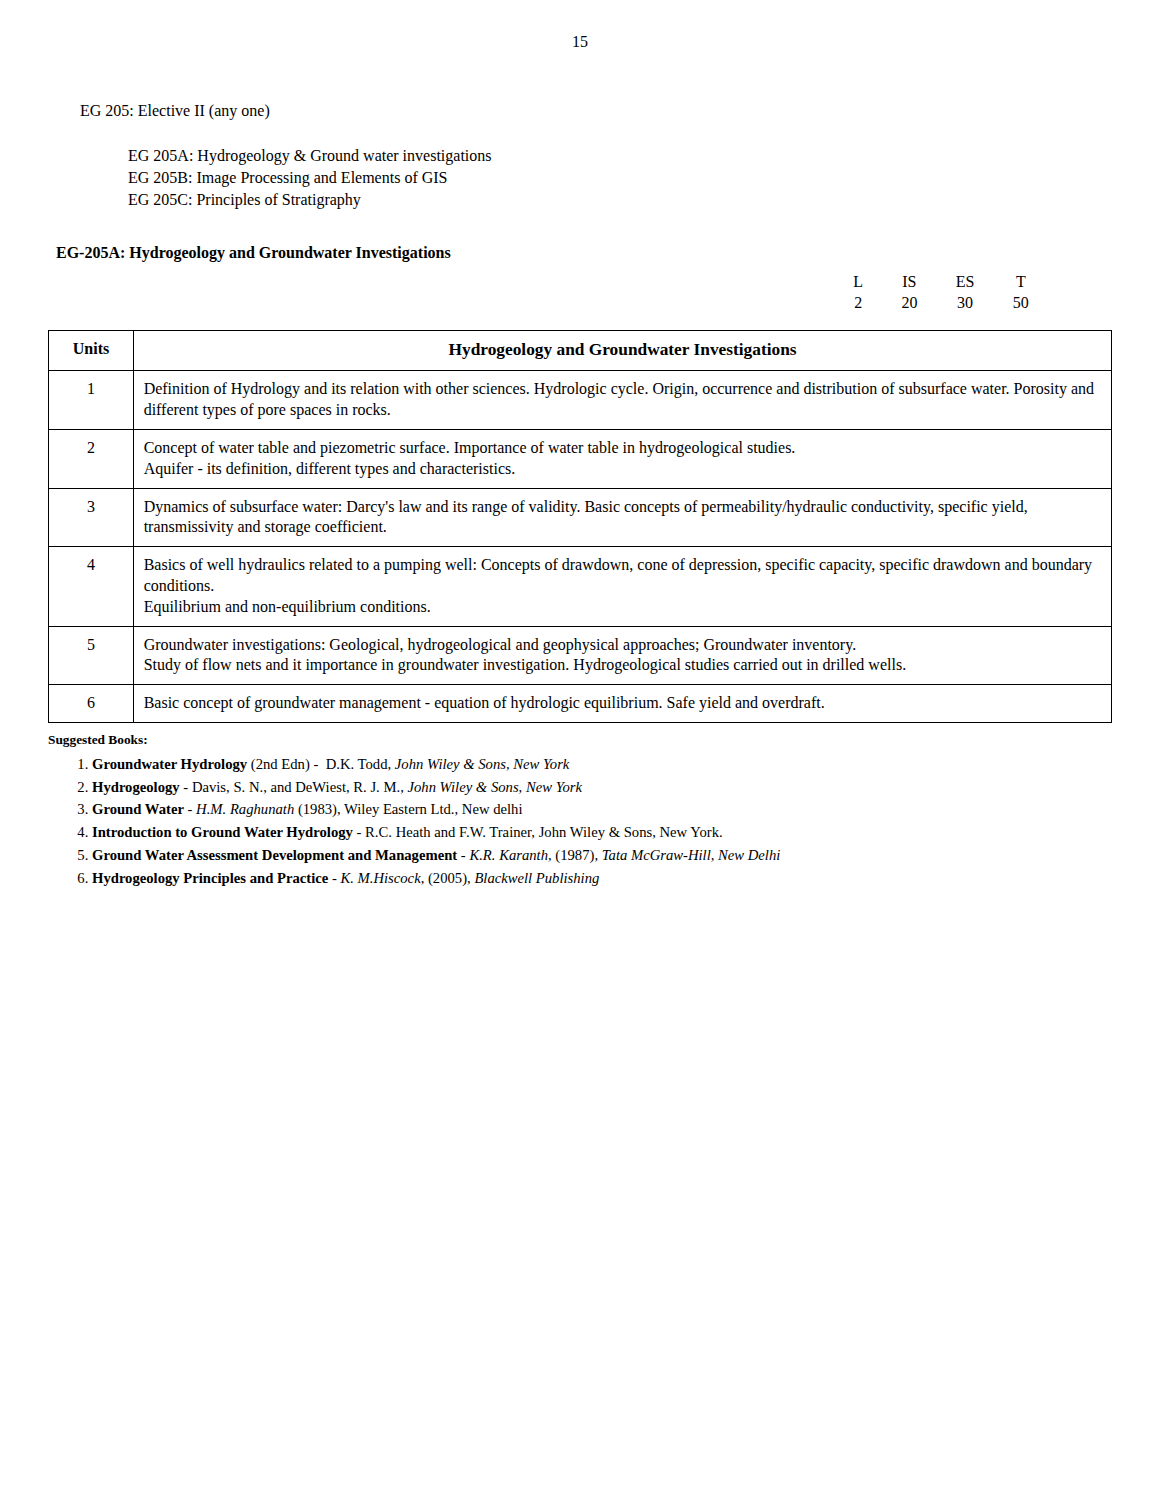15
EG 205: Elective II (any one)
EG 205A: Hydrogeology & Ground water investigations
EG 205B: Image Processing and Elements of GIS
EG 205C: Principles of Stratigraphy
EG-205A: Hydrogeology and Groundwater Investigations
| L | IS | ES | T |
| 2 | 20 | 30 | 50 |
| Units | Hydrogeology and Groundwater Investigations |
| --- | --- |
| 1 | Definition of Hydrology and its relation with other sciences. Hydrologic cycle. Origin, occurrence and distribution of subsurface water. Porosity and different types of pore spaces in rocks. |
| 2 | Concept of water table and piezometric surface. Importance of water table in hydrogeological studies. Aquifer - its definition, different types and characteristics. |
| 3 | Dynamics of subsurface water: Darcy's law and its range of validity. Basic concepts of permeability/hydraulic conductivity, specific yield, transmissivity and storage coefficient. |
| 4 | Basics of well hydraulics related to a pumping well: Concepts of drawdown, cone of depression, specific capacity, specific drawdown and boundary conditions. Equilibrium and non-equilibrium conditions. |
| 5 | Groundwater investigations: Geological, hydrogeological and geophysical approaches; Groundwater inventory. Study of flow nets and it importance in groundwater investigation. Hydrogeological studies carried out in drilled wells. |
| 6 | Basic concept of groundwater management - equation of hydrologic equilibrium. Safe yield and overdraft. |
Suggested Books:
Groundwater Hydrology (2nd Edn) - D.K. Todd, John Wiley & Sons, New York
Hydrogeology - Davis, S. N., and DeWiest, R. J. M., John Wiley & Sons, New York
Ground Water - H.M. Raghunath (1983), Wiley Eastern Ltd., New delhi
Introduction to Ground Water Hydrology - R.C. Heath and F.W. Trainer, John Wiley & Sons, New York.
Ground Water Assessment Development and Management - K.R. Karanth, (1987), Tata McGraw-Hill, New Delhi
Hydrogeology Principles and Practice - K. M.Hiscock, (2005), Blackwell Publishing